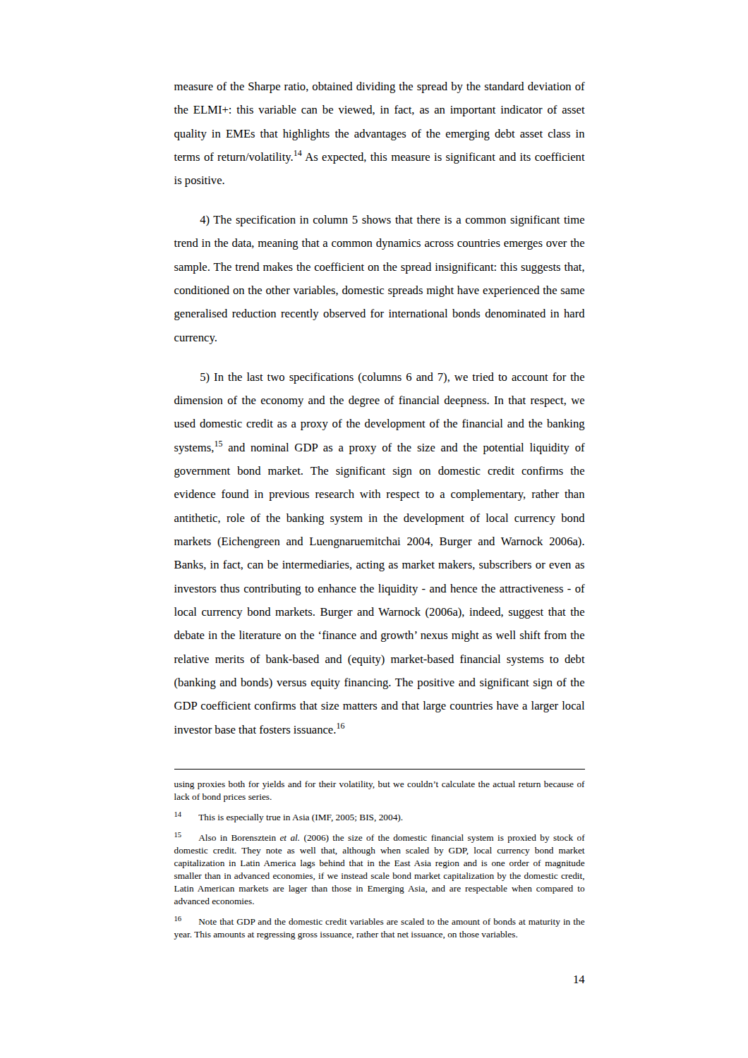measure of the Sharpe ratio, obtained dividing the spread by the standard deviation of the ELMI+: this variable can be viewed, in fact, as an important indicator of asset quality in EMEs that highlights the advantages of the emerging debt asset class in terms of return/volatility.14 As expected, this measure is significant and its coefficient is positive.
4) The specification in column 5 shows that there is a common significant time trend in the data, meaning that a common dynamics across countries emerges over the sample. The trend makes the coefficient on the spread insignificant: this suggests that, conditioned on the other variables, domestic spreads might have experienced the same generalised reduction recently observed for international bonds denominated in hard currency.
5) In the last two specifications (columns 6 and 7), we tried to account for the dimension of the economy and the degree of financial deepness. In that respect, we used domestic credit as a proxy of the development of the financial and the banking systems,15 and nominal GDP as a proxy of the size and the potential liquidity of government bond market. The significant sign on domestic credit confirms the evidence found in previous research with respect to a complementary, rather than antithetic, role of the banking system in the development of local currency bond markets (Eichengreen and Luengnaruemitchai 2004, Burger and Warnock 2006a). Banks, in fact, can be intermediaries, acting as market makers, subscribers or even as investors thus contributing to enhance the liquidity - and hence the attractiveness - of local currency bond markets. Burger and Warnock (2006a), indeed, suggest that the debate in the literature on the ‘finance and growth’ nexus might as well shift from the relative merits of bank-based and (equity) market-based financial systems to debt (banking and bonds) versus equity financing. The positive and significant sign of the GDP coefficient confirms that size matters and that large countries have a larger local investor base that fosters issuance.16
using proxies both for yields and for their volatility, but we couldn’t calculate the actual return because of lack of bond prices series.
14 This is especially true in Asia (IMF, 2005; BIS, 2004).
15 Also in Borensztein et al. (2006) the size of the domestic financial system is proxied by stock of domestic credit. They note as well that, although when scaled by GDP, local currency bond market capitalization in Latin America lags behind that in the East Asia region and is one order of magnitude smaller than in advanced economies, if we instead scale bond market capitalization by the domestic credit, Latin American markets are lager than those in Emerging Asia, and are respectable when compared to advanced economies.
16 Note that GDP and the domestic credit variables are scaled to the amount of bonds at maturity in the year. This amounts at regressing gross issuance, rather that net issuance, on those variables.
14